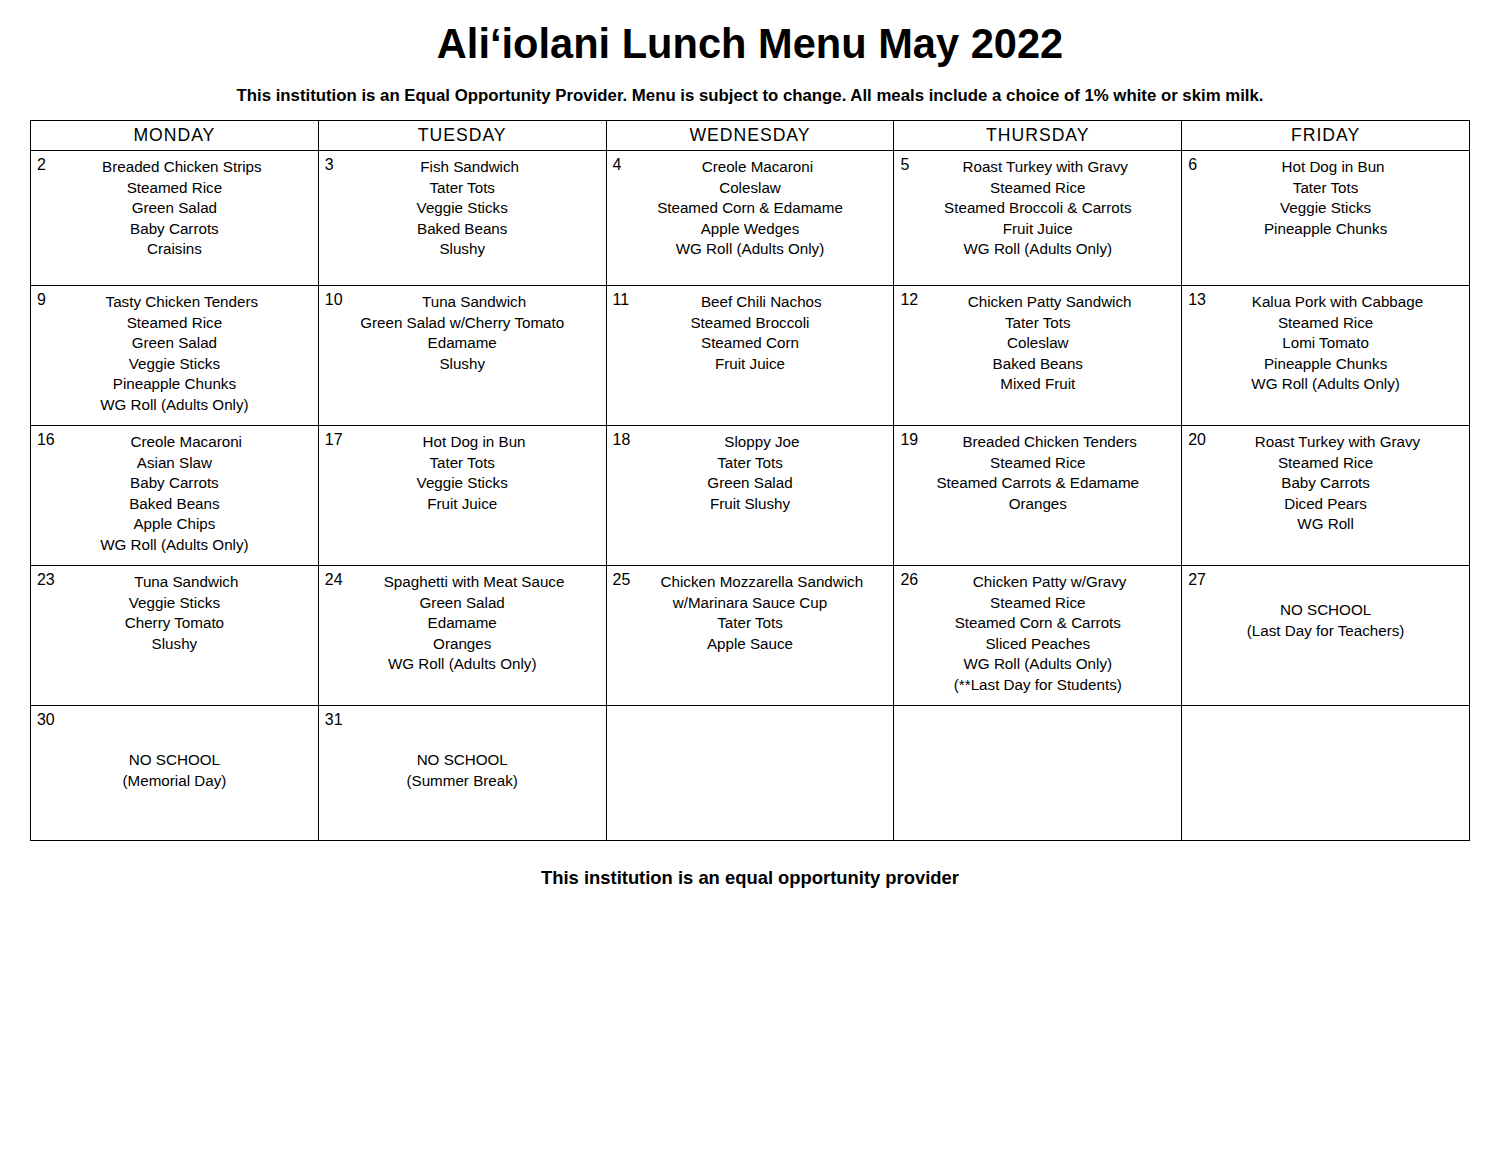Aliʻiolani Lunch Menu May 2022
This institution is an Equal Opportunity Provider. Menu is subject to change. All meals include a choice of 1% white or skim milk.
| MONDAY | TUESDAY | WEDNESDAY | THURSDAY | FRIDAY |
| --- | --- | --- | --- | --- |
| 2 Breaded Chicken Strips Steamed Rice Green Salad Baby Carrots Craisins | 3 Fish Sandwich Tater Tots Veggie Sticks Baked Beans Slushy | 4 Creole Macaroni Coleslaw Steamed Corn & Edamame Apple Wedges WG Roll (Adults Only) | 5 Roast Turkey with Gravy Steamed Rice Steamed Broccoli & Carrots Fruit Juice WG Roll (Adults Only) | 6 Hot Dog in Bun Tater Tots Veggie Sticks Pineapple Chunks |
| 9 Tasty Chicken Tenders Steamed Rice Green Salad Veggie Sticks Pineapple Chunks WG Roll (Adults Only) | 10 Tuna Sandwich Green Salad w/Cherry Tomato Edamame Slushy | 11 Beef Chili Nachos Steamed Broccoli Steamed Corn Fruit Juice | 12 Chicken Patty Sandwich Tater Tots Coleslaw Baked Beans Mixed Fruit | 13 Kalua Pork with Cabbage Steamed Rice Lomi Tomato Pineapple Chunks WG Roll (Adults Only) |
| 16 Creole Macaroni Asian Slaw Baby Carrots Baked Beans Apple Chips WG Roll (Adults Only) | 17 Hot Dog in Bun Tater Tots Veggie Sticks Fruit Juice | 18 Sloppy Joe Tater Tots Green Salad Fruit Slushy | 19 Breaded Chicken Tenders Steamed Rice Steamed Carrots & Edamame Oranges | 20 Roast Turkey with Gravy Steamed Rice Baby Carrots Diced Pears WG Roll |
| 23 Tuna Sandwich Veggie Sticks Cherry Tomato Slushy | 24 Spaghetti with Meat Sauce Green Salad Edamame Oranges WG Roll (Adults Only) | 25 Chicken Mozzarella Sandwich w/Marinara Sauce Cup Tater Tots Apple Sauce | 26 Chicken Patty w/Gravy Steamed Rice Steamed Corn & Carrots Sliced Peaches WG Roll (Adults Only) (**Last Day for Students) | 27 NO SCHOOL (Last Day for Teachers) |
| 30 NO SCHOOL (Memorial Day) | 31 NO SCHOOL (Summer Break) | | | |
This institution is an equal opportunity provider